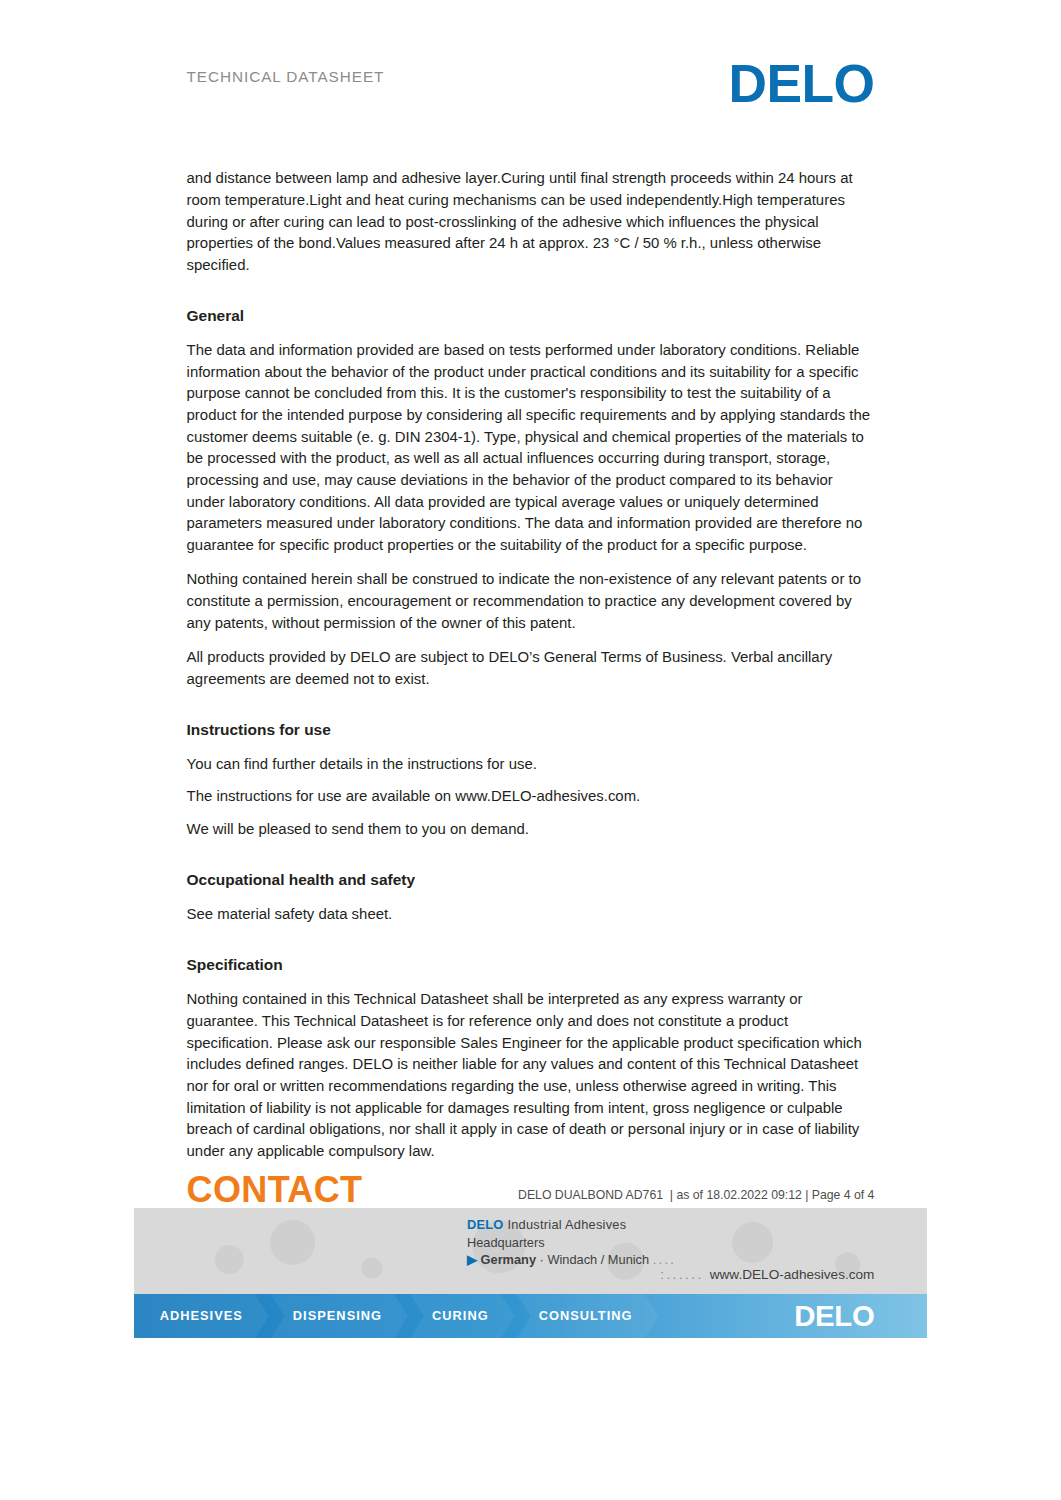Technical Datasheet
DELO
and distance between lamp and adhesive layer.Curing until final strength proceeds within 24 hours at room temperature.Light and heat curing mechanisms can be used independently.High temperatures during or after curing can lead to post-crosslinking of the adhesive which influences the physical properties of the bond.Values measured after 24 h at approx. 23 °C / 50 % r.h., unless otherwise specified.
General
The data and information provided are based on tests performed under laboratory conditions. Reliable information about the behavior of the product under practical conditions and its suitability for a specific purpose cannot be concluded from this. It is the customer's responsibility to test the suitability of a product for the intended purpose by considering all specific requirements and by applying standards the customer deems suitable (e. g. DIN 2304-1). Type, physical and chemical properties of the materials to be processed with the product, as well as all actual influences occurring during transport, storage, processing and use, may cause deviations in the behavior of the product compared to its behavior under laboratory conditions. All data provided are typical average values or uniquely determined parameters measured under laboratory conditions. The data and information provided are therefore no guarantee for specific product properties or the suitability of the product for a specific purpose.
Nothing contained herein shall be construed to indicate the non-existence of any relevant patents or to constitute a permission, encouragement or recommendation to practice any development covered by any patents, without permission of the owner of this patent.
All products provided by DELO are subject to DELO’s General Terms of Business. Verbal ancillary agreements are deemed not to exist.
Instructions for use
You can find further details in the instructions for use.
The instructions for use are available on www.DELO-adhesives.com.
We will be pleased to send them to you on demand.
Occupational health and safety
See material safety data sheet.
Specification
Nothing contained in this Technical Datasheet shall be interpreted as any express warranty or guarantee. This Technical Datasheet is for reference only and does not constitute a product specification. Please ask our responsible Sales Engineer for the applicable product specification which includes defined ranges. DELO is neither liable for any values and content of this Technical Datasheet nor for oral or written recommendations regarding the use, unless otherwise agreed in writing. This limitation of liability is not applicable for damages resulting from intent, gross negligence or culpable breach of cardinal obligations, nor shall it apply in case of death or personal injury or in case of liability under any applicable compulsory law.
CONTACT
DELO DUALBOND AD761 | as of 18.02.2022 09:12 | Page 4 of 4
DELO Industrial Adhesives
Headquarters
▶ Germany · Windach / Munich ....
:...... www.DELO-adhesives.com
Adhesives
Dispensing
Curing
Consulting
DELO